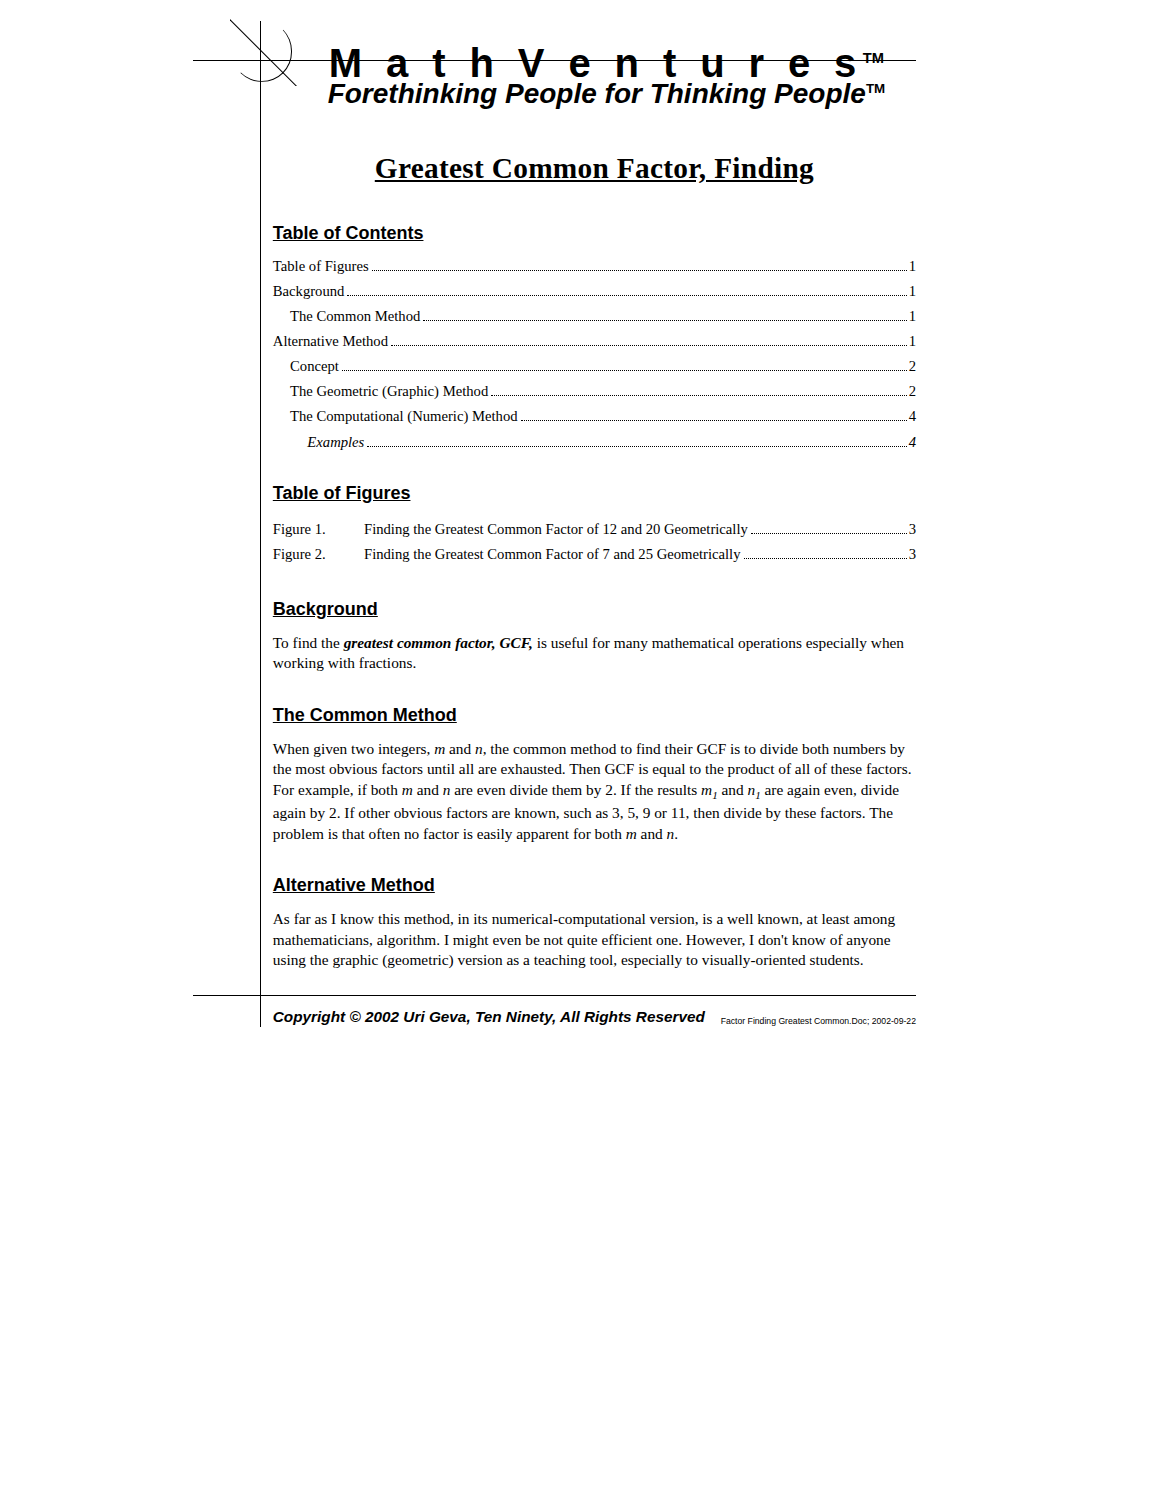M a t h V e n t u r e sTM
Forethinking People for Thinking PeopleTM
Greatest Common Factor, Finding
Table of Contents
Table of Figures 1
Background 1
The Common Method 1
Alternative Method 1
Concept 2
The Geometric (Graphic) Method 2
The Computational (Numeric) Method 4
Examples 4
Table of Figures
| Figure 1. | Finding the Greatest Common Factor of 12 and 20 Geometrically 3 |
| Figure 2. | Finding the Greatest Common Factor of 7 and 25 Geometrically 3 |
Background
To find the greatest common factor, GCF, is useful for many mathematical operations especially when working with fractions.
The Common Method
When given two integers, m and n, the common method to find their GCF is to divide both numbers by the most obvious factors until all are exhausted. Then GCF is equal to the product of all of these factors. For example, if both m and n are even divide them by 2. If the results m1 and n1 are again even, divide again by 2. If other obvious factors are known, such as 3, 5, 9 or 11, then divide by these factors. The problem is that often no factor is easily apparent for both m and n.
Alternative Method
As far as I know this method, in its numerical-computational version, is a well known, at least among mathematicians, algorithm. I might even be not quite efficient one. However, I don't know of anyone using the graphic (geometric) version as a teaching tool, especially to visually-oriented students.
Copyright © 2002 Uri Geva, Ten Ninety, All Rights Reserved
Factor Finding Greatest Common.Doc; 2002-09-22